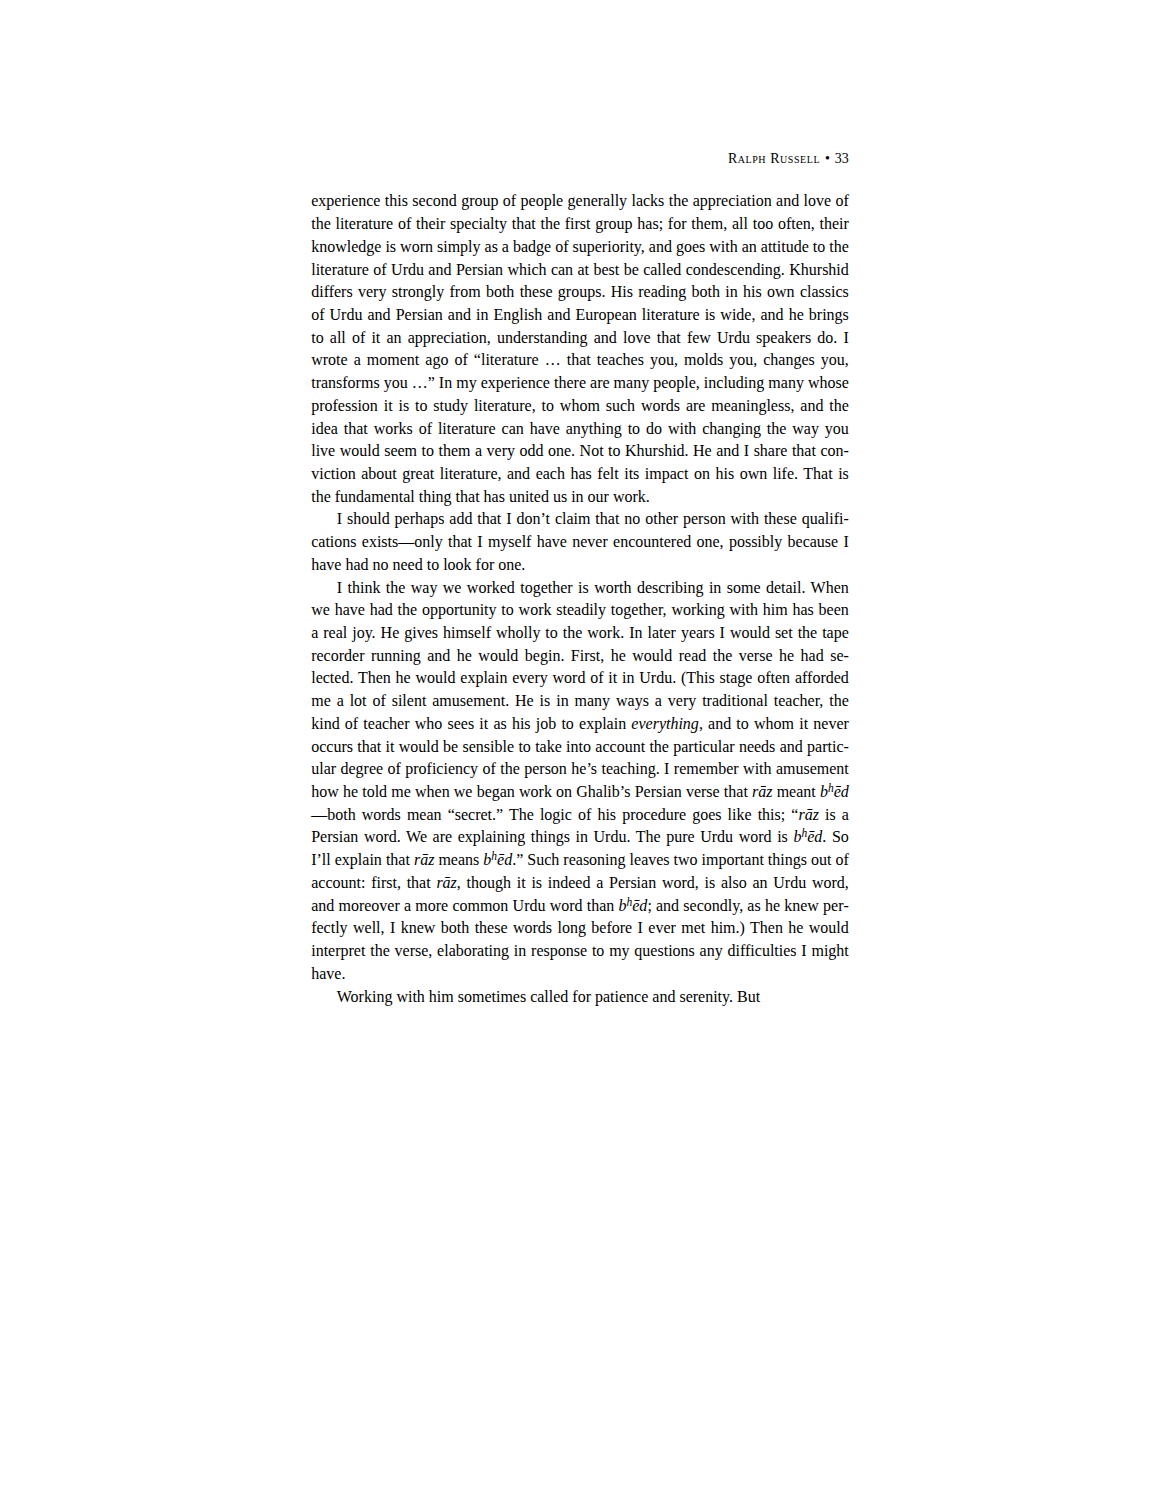Ralph Russell•33
experience this second group of people generally lacks the appreciation and love of the literature of their specialty that the first group has; for them, all too often, their knowledge is worn simply as a badge of superiority, and goes with an attitude to the literature of Urdu and Persian which can at best be called condescending. Khurshid differs very strongly from both these groups. His reading both in his own classics of Urdu and Persian and in English and European literature is wide, and he brings to all of it an appreciation, understanding and love that few Urdu speakers do. I wrote a moment ago of “literature … that teaches you, molds you, changes you, transforms you …” In my experience there are many people, including many whose profession it is to study literature, to whom such words are meaningless, and the idea that works of literature can have anything to do with changing the way you live would seem to them a very odd one. Not to Khurshid. He and I share that conviction about great literature, and each has felt its impact on his own life. That is the fundamental thing that has united us in our work.
I should perhaps add that I don’t claim that no other person with these qualifications exists—only that I myself have never encountered one, possibly because I have had no need to look for one.
I think the way we worked together is worth describing in some detail. When we have had the opportunity to work steadily together, working with him has been a real joy. He gives himself wholly to the work. In later years I would set the tape recorder running and he would begin. First, he would read the verse he had selected. Then he would explain every word of it in Urdu. (This stage often afforded me a lot of silent amusement. He is in many ways a very traditional teacher, the kind of teacher who sees it as his job to explain everything, and to whom it never occurs that it would be sensible to take into account the particular needs and particular degree of proficiency of the person he’s teaching. I remember with amusement how he told me when we began work on Ghalib’s Persian verse that rāz meant bhēd—both words mean “secret.” The logic of his procedure goes like this; “rāz is a Persian word. We are explaining things in Urdu. The pure Urdu word is bhēd. So I’ll explain that rāz means bhēd.” Such reasoning leaves two important things out of account: first, that rāz, though it is indeed a Persian word, is also an Urdu word, and moreover a more common Urdu word than bhēd; and secondly, as he knew perfectly well, I knew both these words long before I ever met him.) Then he would interpret the verse, elaborating in response to my questions any difficulties I might have.
Working with him sometimes called for patience and serenity. But